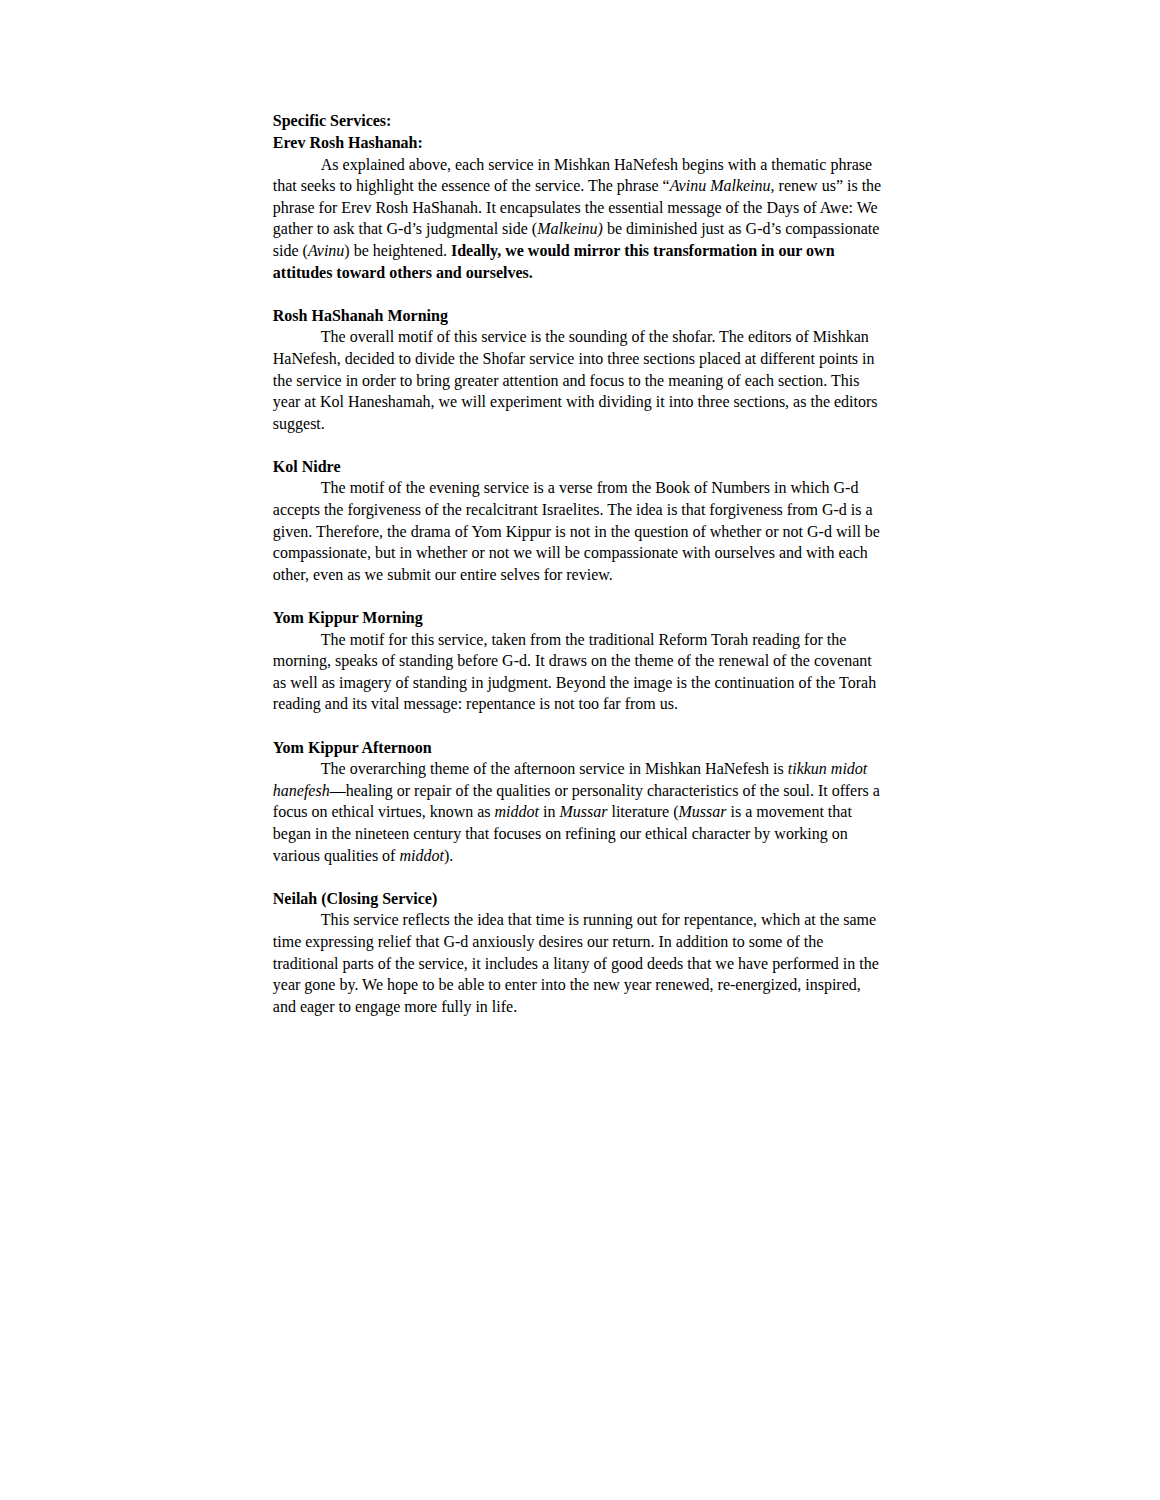Specific Services:
Erev Rosh Hashanah:
As explained above, each service in Mishkan HaNefesh begins with a thematic phrase that seeks to highlight the essence of the service. The phrase “Avinu Malkeinu, renew us” is the phrase for Erev Rosh HaShanah. It encapsulates the essential message of the Days of Awe: We gather to ask that G-d’s judgmental side (Malkeinu) be diminished just as G-d’s compassionate side (Avinu) be heightened. Ideally, we would mirror this transformation in our own attitudes toward others and ourselves.
Rosh HaShanah Morning
The overall motif of this service is the sounding of the shofar. The editors of Mishkan HaNefesh, decided to divide the Shofar service into three sections placed at different points in the service in order to bring greater attention and focus to the meaning of each section. This year at Kol Haneshamah, we will experiment with dividing it into three sections, as the editors suggest.
Kol Nidre
The motif of the evening service is a verse from the Book of Numbers in which G-d accepts the forgiveness of the recalcitrant Israelites. The idea is that forgiveness from G-d is a given. Therefore, the drama of Yom Kippur is not in the question of whether or not G-d will be compassionate, but in whether or not we will be compassionate with ourselves and with each other, even as we submit our entire selves for review.
Yom Kippur Morning
The motif for this service, taken from the traditional Reform Torah reading for the morning, speaks of standing before G-d. It draws on the theme of the renewal of the covenant as well as imagery of standing in judgment. Beyond the image is the continuation of the Torah reading and its vital message: repentance is not too far from us.
Yom Kippur Afternoon
The overarching theme of the afternoon service in Mishkan HaNefesh is tikkun midot hanefesh—healing or repair of the qualities or personality characteristics of the soul. It offers a focus on ethical virtues, known as middot in Mussar literature (Mussar is a movement that began in the nineteen century that focuses on refining our ethical character by working on various qualities of middot).
Neilah (Closing Service)
This service reflects the idea that time is running out for repentance, which at the same time expressing relief that G-d anxiously desires our return. In addition to some of the traditional parts of the service, it includes a litany of good deeds that we have performed in the year gone by. We hope to be able to enter into the new year renewed, re-energized, inspired, and eager to engage more fully in life.